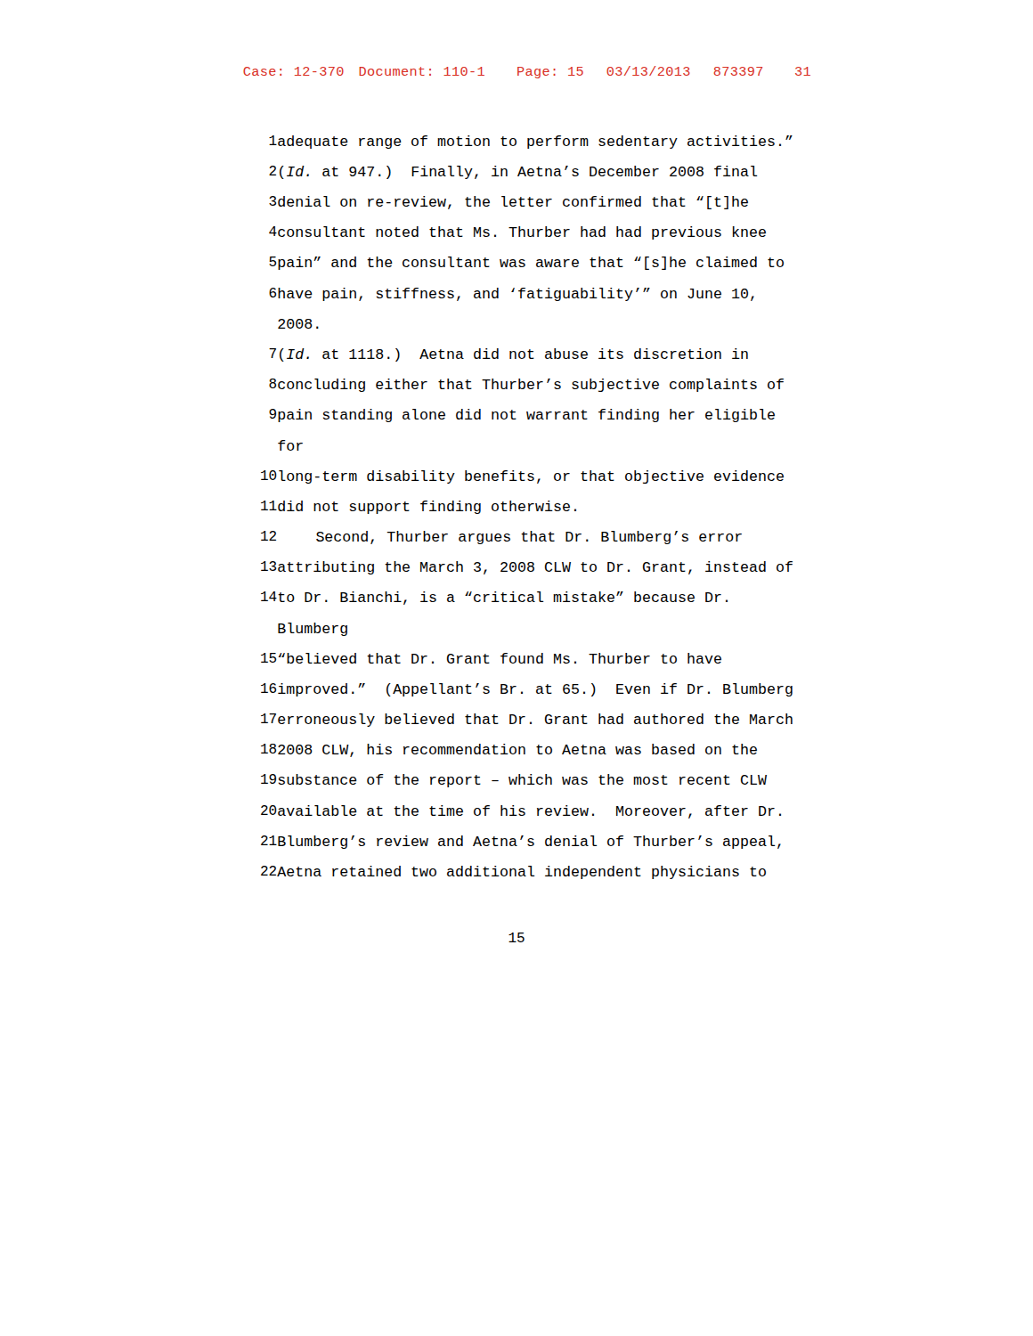Case: 12-370 Document: 110-1 Page: 1503/13/201387339731
| 1 | adequate range of motion to perform sedentary activities.” |
| 2 | ( Id. at 947.) Finally, in Aetna’s December 2008 final |
| 3 | denial on re-review, the letter confirmed that “[t]he |
| 4 | consultant noted that Ms. Thurber had had previous knee |
| 5 | pain” and the consultant was aware that “[s]he claimed to |
| 6 | have pain, stiffness, and ‘fatiguability’” on June 10, 2008. |
| 7 | ( Id. at 1118.) Aetna did not abuse its discretion in |
| 8 | concluding either that Thurber’s subjective complaints of |
| 9 | pain standing alone did not warrant finding her eligible for |
| 10 | long-term disability benefits, or that objective evidence |
| 11 | did not support finding otherwise. |
| 12 | Second, Thurber argues that Dr. Blumberg’s error |
| 13 | attributing the March 3, 2008 CLW to Dr. Grant, instead of |
| 14 | to Dr. Bianchi, is a “critical mistake” because Dr. Blumberg |
| 15 | “believed that Dr. Grant found Ms. Thurber to have |
| 16 | improved.” (Appellant’s Br. at 65.) Even if Dr. Blumberg |
| 17 | erroneously believed that Dr. Grant had authored the March |
| 18 | 2008 CLW, his recommendation to Aetna was based on the |
| 19 | substance of the report – which was the most recent CLW |
| 20 | available at the time of his review. Moreover, after Dr. |
| 21 | Blumberg’s review and Aetna’s denial of Thurber’s appeal, |
| 22 | Aetna retained two additional independent physicians to |
15